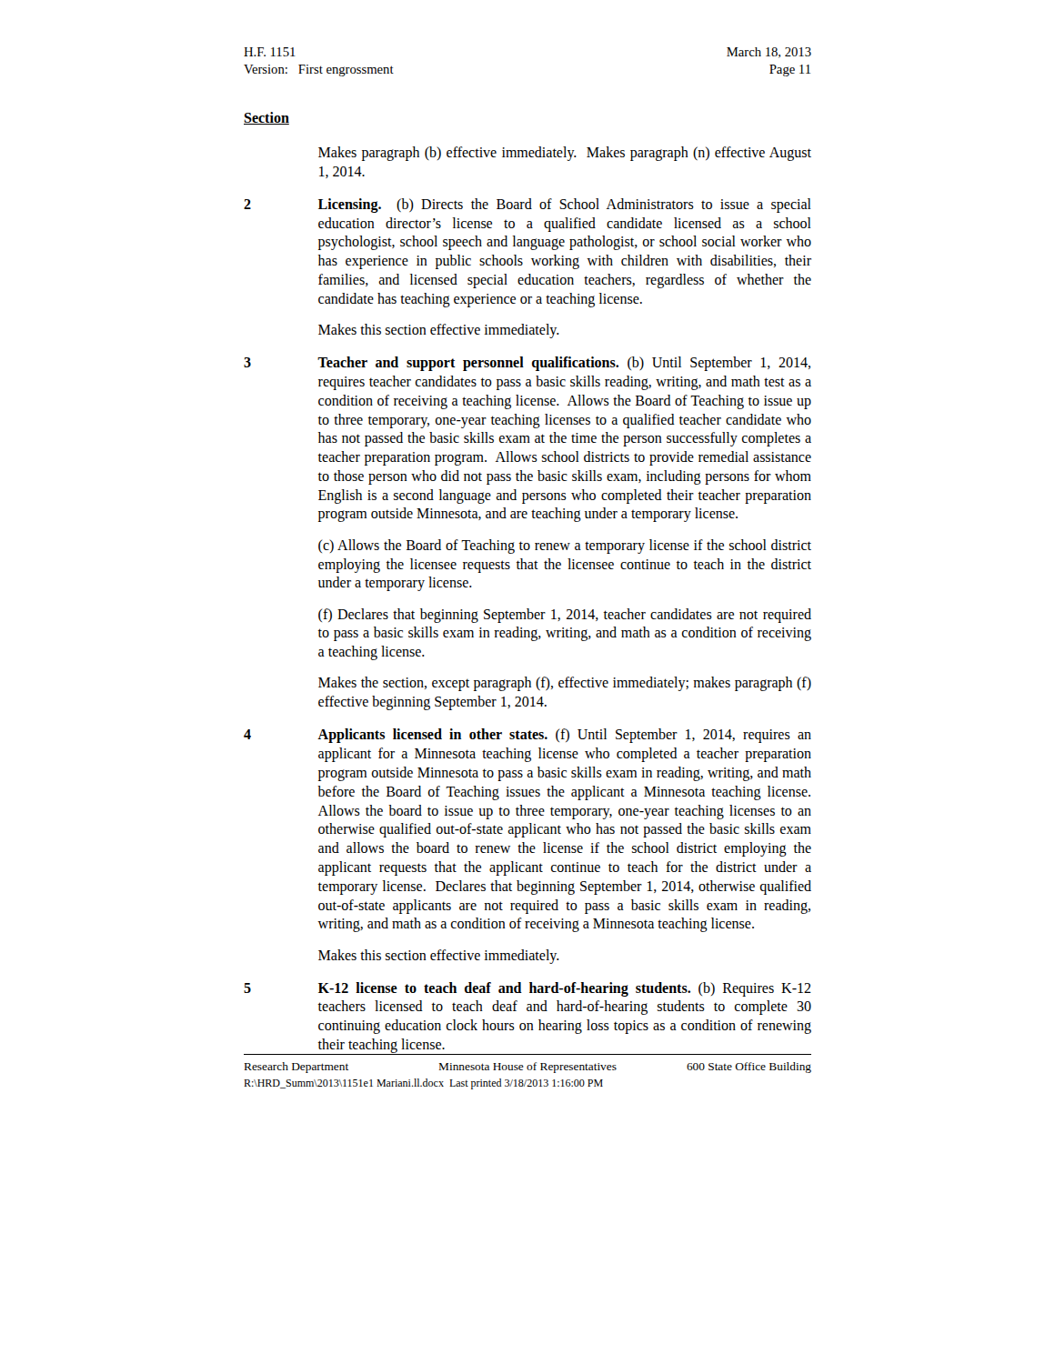| H.F. 1151 | March 18, 2013 |
| Version: First engrossment | Page 11 |
Section
| | Makes paragraph (b) effective immediately. Makes paragraph (n) effective August 1, 2014. |
| 2 | Licensing. (b) Directs the Board of School Administrators to issue a special education director’s license to a qualified candidate licensed as a school psychologist, school speech and language pathologist, or school social worker who has experience in public schools working with children with disabilities, their families, and licensed special education teachers, regardless of whether the candidate has teaching experience or a teaching license. Makes this section effective immediately. |
| 3 | Teacher and support personnel qualifications. (b) Until September 1, 2014, requires teacher candidates to pass a basic skills reading, writing, and math test as a condition of receiving a teaching license. Allows the Board of Teaching to issue up to three temporary, one-year teaching licenses to a qualified teacher candidate who has not passed the basic skills exam at the time the person successfully completes a teacher preparation program. Allows school districts to provide remedial assistance to those person who did not pass the basic skills exam, including persons for whom English is a second language and persons who completed their teacher preparation program outside Minnesota, and are teaching under a temporary license. (c) Allows the Board of Teaching to renew a temporary license if the school district employing the licensee requests that the licensee continue to teach in the district under a temporary license. (f) Declares that beginning September 1, 2014, teacher candidates are not required to pass a basic skills exam in reading, writing, and math as a condition of receiving a teaching license. Makes the section, except paragraph (f), effective immediately; makes paragraph (f) effective beginning September 1, 2014. |
| 4 | Applicants licensed in other states. (f) Until September 1, 2014, requires an applicant for a Minnesota teaching license who completed a teacher preparation program outside Minnesota to pass a basic skills exam in reading, writing, and math before the Board of Teaching issues the applicant a Minnesota teaching license. Allows the board to issue up to three temporary, one-year teaching licenses to an otherwise qualified out-of-state applicant who has not passed the basic skills exam and allows the board to renew the license if the school district employing the applicant requests that the applicant continue to teach for the district under a temporary license. Declares that beginning September 1, 2014, otherwise qualified out-of-state applicants are not required to pass a basic skills exam in reading, writing, and math as a condition of receiving a Minnesota teaching license. Makes this section effective immediately. |
| 5 | K-12 license to teach deaf and hard-of-hearing students. (b) Requires K-12 teachers licensed to teach deaf and hard-of-hearing students to complete 30 continuing education clock hours on hearing loss topics as a condition of renewing their teaching license. |
| Research Department | Minnesota House of Representatives | 600 State Office Building |
R:\HRD_Summ\2013\1151e1 Mariani.ll.docx Last printed 3/18/2013 1:16:00 PM